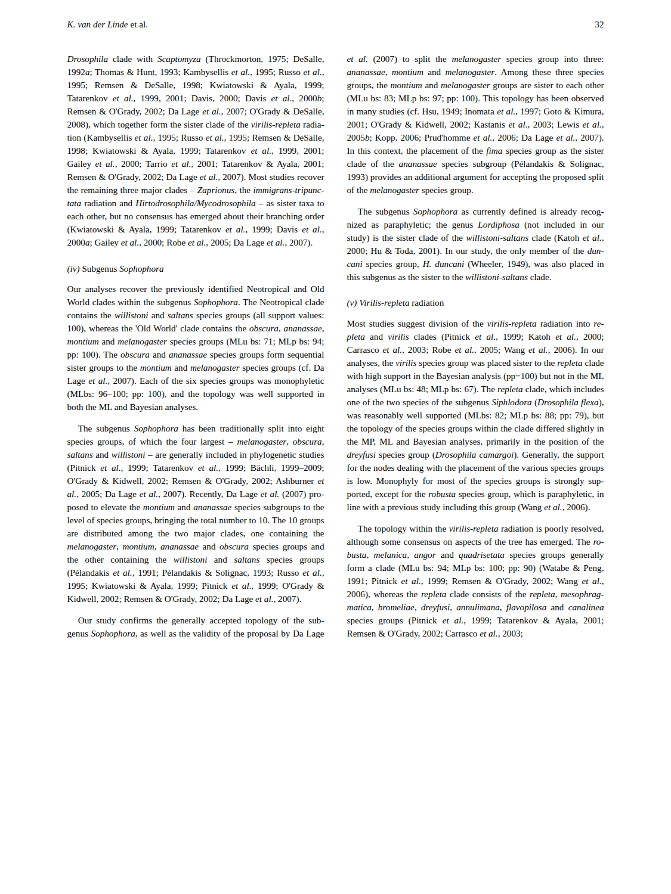K. van der Linde et al. 32
Drosophila clade with Scaptomyza (Throckmorton, 1975; DeSalle, 1992a; Thomas & Hunt, 1993; Kambysellis et al., 1995; Russo et al., 1995; Remsen & DeSalle, 1998; Kwiatowski & Ayala, 1999; Tatarenkov et al., 1999, 2001; Davis, 2000; Davis et al., 2000b; Remsen & O'Grady, 2002; Da Lage et al., 2007; O'Grady & DeSalle, 2008), which together form the sister clade of the virilis-repleta radiation (Kambysellis et al., 1995; Russo et al., 1995; Remsen & DeSalle, 1998; Kwiatowski & Ayala, 1999; Tatarenkov et al., 1999, 2001; Gailey et al., 2000; Tarrio et al., 2001; Tatarenkov & Ayala, 2001; Remsen & O'Grady, 2002; Da Lage et al., 2007). Most studies recover the remaining three major clades – Zaprionus, the immigrans-tripunctata radiation and Hirtodrosophila/Mycodrosophila – as sister taxa to each other, but no consensus has emerged about their branching order (Kwiatowski & Ayala, 1999; Tatarenkov et al., 1999; Davis et al., 2000a; Gailey et al., 2000; Robe et al., 2005; Da Lage et al., 2007).
(iv) Subgenus Sophophora
Our analyses recover the previously identified Neotropical and Old World clades within the subgenus Sophophora. The Neotropical clade contains the willistoni and saltans species groups (all support values: 100), whereas the 'Old World' clade contains the obscura, ananassae, montium and melanogaster species groups (MLu bs: 71; MLp bs: 94; pp: 100). The obscura and ananassae species groups form sequential sister groups to the montium and melanogaster species groups (cf. Da Lage et al., 2007). Each of the six species groups was monophyletic (MLbs: 96–100; pp: 100), and the topology was well supported in both the ML and Bayesian analyses.
The subgenus Sophophora has been traditionally split into eight species groups, of which the four largest – melanogaster, obscura, saltans and willistoni – are generally included in phylogenetic studies (Pitnick et al., 1999; Tatarenkov et al., 1999; Bächli, 1999–2009; O'Grady & Kidwell, 2002; Remsen & O'Grady, 2002; Ashburner et al., 2005; Da Lage et al., 2007). Recently, Da Lage et al. (2007) proposed to elevate the montium and ananassae species subgroups to the level of species groups, bringing the total number to 10. The 10 groups are distributed among the two major clades, one containing the melanogaster, montium, ananassae and obscura species groups and the other containing the willistoni and saltans species groups (Pélandakis et al., 1991; Pélandakis & Solignac, 1993; Russo et al., 1995; Kwiatowski & Ayala, 1999; Pitnick et al., 1999; O'Grady & Kidwell, 2002; Remsen & O'Grady, 2002; Da Lage et al., 2007).
Our study confirms the generally accepted topology of the subgenus Sophophora, as well as the validity of the proposal by Da Lage et al. (2007) to split the melanogaster species group into three: ananassae, montium and melanogaster. Among these three species groups, the montium and melanogaster groups are sister to each other (MLu bs: 83; MLp bs: 97; pp: 100). This topology has been observed in many studies (cf. Hsu, 1949; Inomata et al., 1997; Goto & Kimura, 2001; O'Grady & Kidwell, 2002; Kastanis et al., 2003; Lewis et al., 2005b; Kopp, 2006; Prud'homme et al., 2006; Da Lage et al., 2007). In this context, the placement of the fima species group as the sister clade of the ananassae species subgroup (Pélandakis & Solignac, 1993) provides an additional argument for accepting the proposed split of the melanogaster species group.
The subgenus Sophophora as currently defined is already recognized as paraphyletic; the genus Lordiphosa (not included in our study) is the sister clade of the willistoni-saltans clade (Katoh et al., 2000; Hu & Toda, 2001). In our study, the only member of the duncani species group, H. duncani (Wheeler, 1949), was also placed in this subgenus as the sister to the willistoni-saltans clade.
(v) Virilis-repleta radiation
Most studies suggest division of the virilis-repleta radiation into repleta and virilis clades (Pitnick et al., 1999; Katoh et al., 2000; Carrasco et al., 2003; Robe et al., 2005; Wang et al., 2006). In our analyses, the virilis species group was placed sister to the repleta clade with high support in the Bayesian analysis (pp=100) but not in the ML analyses (MLu bs: 48; MLp bs: 67). The repleta clade, which includes one of the two species of the subgenus Siphlodora (Drosophila flexa), was reasonably well supported (MLbs: 82; MLp bs: 88; pp: 79), but the topology of the species groups within the clade differed slightly in the MP, ML and Bayesian analyses, primarily in the position of the dreyfusi species group (Drosophila camargoi). Generally, the support for the nodes dealing with the placement of the various species groups is low. Monophyly for most of the species groups is strongly supported, except for the robusta species group, which is paraphyletic, in line with a previous study including this group (Wang et al., 2006).
The topology within the virilis-repleta radiation is poorly resolved, although some consensus on aspects of the tree has emerged. The robusta, melanica, angor and quadrisetata species groups generally form a clade (MLu bs: 94; MLp bs: 100; pp: 90) (Watabe & Peng, 1991; Pitnick et al., 1999; Remsen & O'Grady, 2002; Wang et al., 2006), whereas the repleta clade consists of the repleta, mesophragmatica, bromeliae, dreyfusi, annulimana, flavopilosa and canalinea species groups (Pitnick et al., 1999; Tatarenkov & Ayala, 2001; Remsen & O'Grady, 2002; Carrasco et al., 2003;